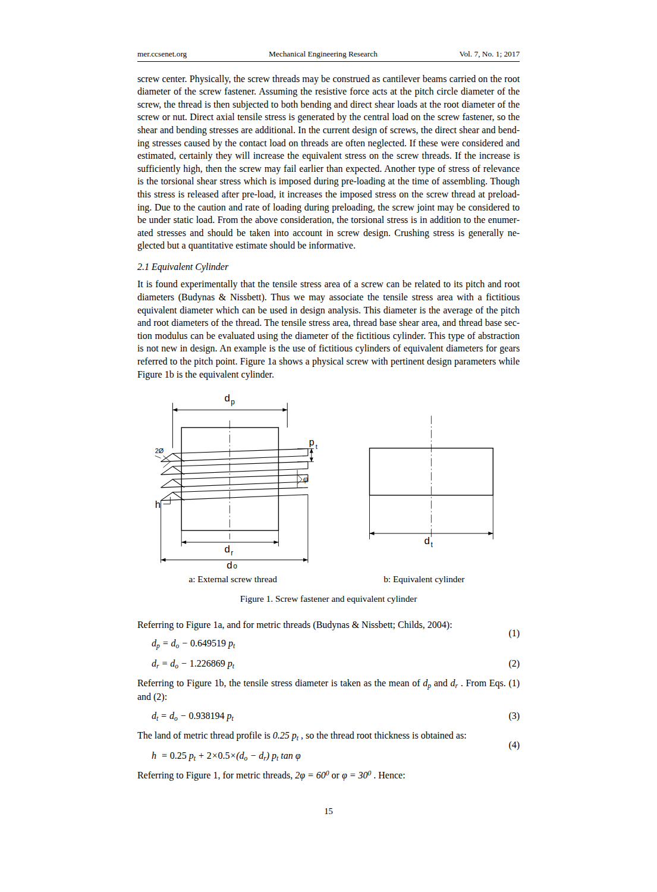mer.ccsenet.org Mechanical Engineering Research Vol. 7, No. 1; 2017
screw center. Physically, the screw threads may be construed as cantilever beams carried on the root diameter of the screw fastener. Assuming the resistive force acts at the pitch circle diameter of the screw, the thread is then subjected to both bending and direct shear loads at the root diameter of the screw or nut. Direct axial tensile stress is generated by the central load on the screw fastener, so the shear and bending stresses are additional. In the current design of screws, the direct shear and bending stresses caused by the contact load on threads are often neglected. If these were considered and estimated, certainly they will increase the equivalent stress on the screw threads. If the increase is sufficiently high, then the screw may fail earlier than expected. Another type of stress of relevance is the torsional shear stress which is imposed during pre-loading at the time of assembling. Though this stress is released after pre-load, it increases the imposed stress on the screw thread at preloading. Due to the caution and rate of loading during preloading, the screw joint may be considered to be under static load. From the above consideration, the torsional stress is in addition to the enumerated stresses and should be taken into account in screw design. Crushing stress is generally neglected but a quantitative estimate should be informative.
2.1 Equivalent Cylinder
It is found experimentally that the tensile stress area of a screw can be related to its pitch and root diameters (Budynas & Nissbett). Thus we may associate the tensile stress area with a fictitious equivalent diameter which can be used in design analysis. This diameter is the average of the pitch and root diameters of the thread. The tensile stress area, thread base shear area, and thread base section modulus can be evaluated using the diameter of the fictitious cylinder. This type of abstraction is not new in design. An example is the use of fictitious cylinders of equivalent diameters for gears referred to the pitch point. Figure 1a shows a physical screw with pertinent design parameters while Figure 1b is the equivalent cylinder.
d p 2Ø p t φ h d r d o d t
a: External screw thread b: Equivalent cylinder
Figure 1. Screw fastener and equivalent cylinder
Referring to Figure 1a, and for metric threads (Budynas & Nissbett; Childs, 2004):
dp = do − 0.649519 pt (1)
dr = do − 1.226869 pt (2)
Referring to Figure 1b, the tensile stress diameter is taken as the mean of dp and dr . From Eqs. (1) and (2):
dt = do − 0.938194 pt (3)
The land of metric thread profile is 0.25 pt , so the thread root thickness is obtained as:
h = 0.25 pt + 2×0.5×(do − dr) pt tan φ (4)
Referring to Figure 1, for metric threads, 2φ = 600 or φ = 300 . Hence:
15